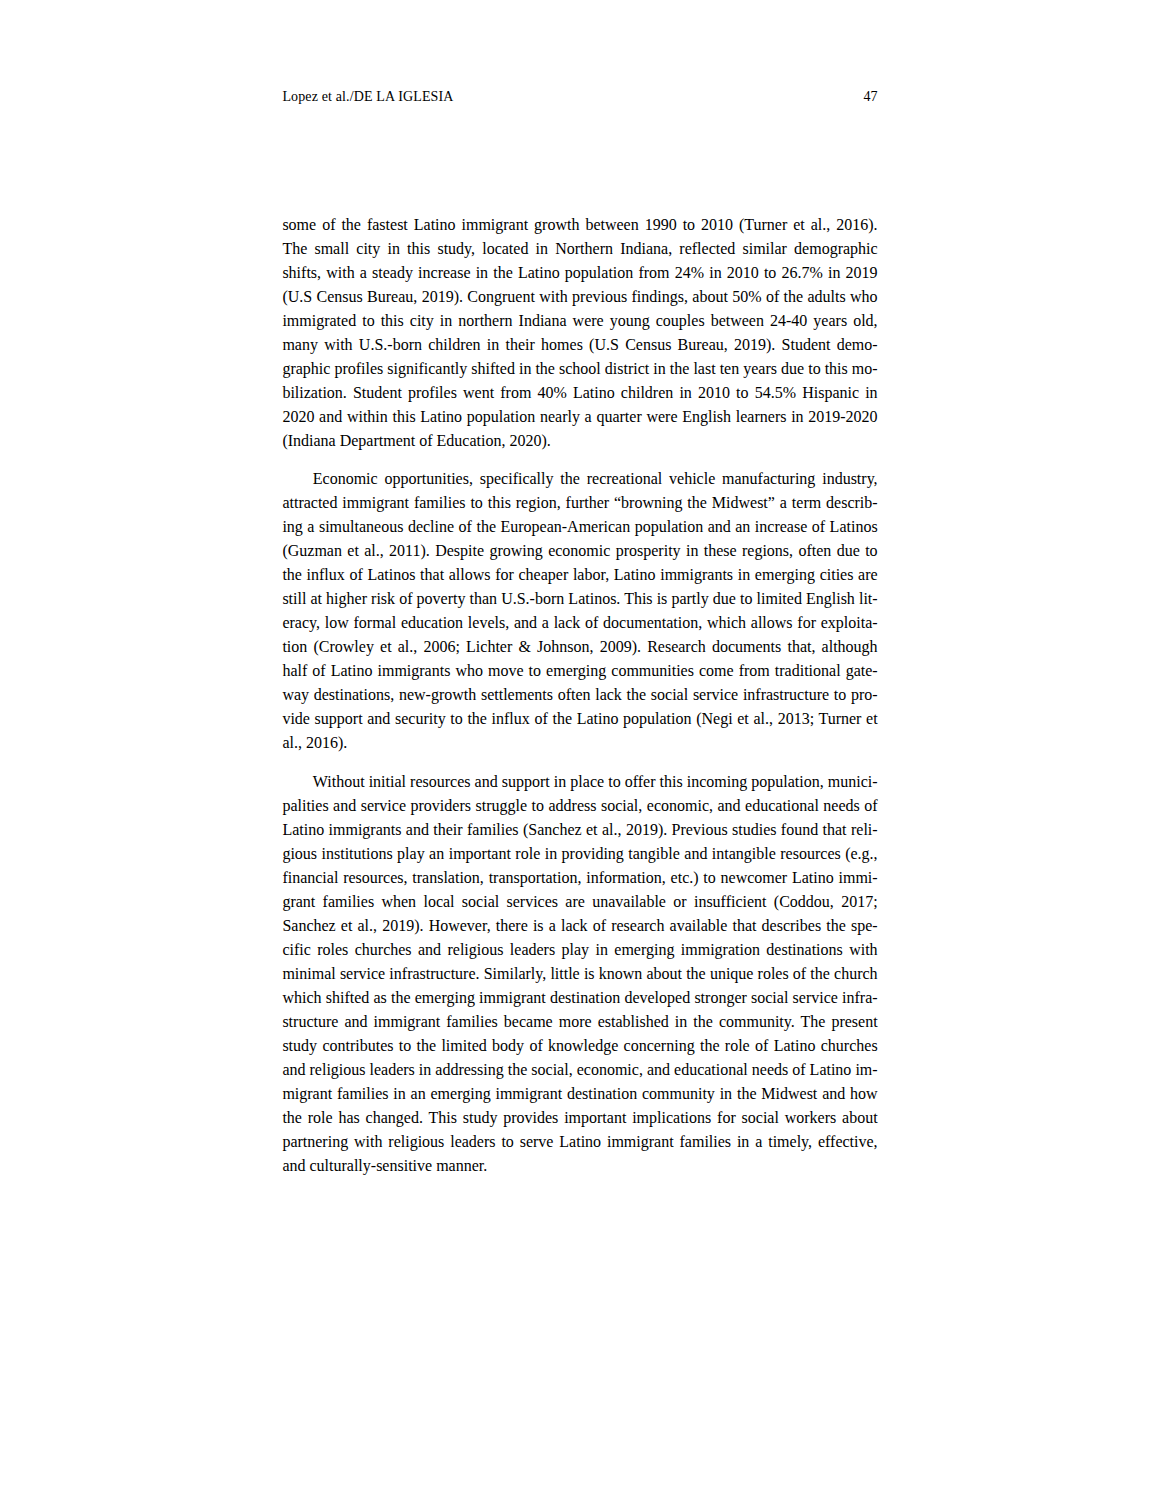Lopez et al./DE LA IGLESIA 47
some of the fastest Latino immigrant growth between 1990 to 2010 (Turner et al., 2016). The small city in this study, located in Northern Indiana, reflected similar demographic shifts, with a steady increase in the Latino population from 24% in 2010 to 26.7% in 2019 (U.S Census Bureau, 2019). Congruent with previous findings, about 50% of the adults who immigrated to this city in northern Indiana were young couples between 24-40 years old, many with U.S.-born children in their homes (U.S Census Bureau, 2019). Student demographic profiles significantly shifted in the school district in the last ten years due to this mobilization. Student profiles went from 40% Latino children in 2010 to 54.5% Hispanic in 2020 and within this Latino population nearly a quarter were English learners in 2019-2020 (Indiana Department of Education, 2020).
Economic opportunities, specifically the recreational vehicle manufacturing industry, attracted immigrant families to this region, further “browning the Midwest” a term describing a simultaneous decline of the European-American population and an increase of Latinos (Guzman et al., 2011). Despite growing economic prosperity in these regions, often due to the influx of Latinos that allows for cheaper labor, Latino immigrants in emerging cities are still at higher risk of poverty than U.S.-born Latinos. This is partly due to limited English literacy, low formal education levels, and a lack of documentation, which allows for exploitation (Crowley et al., 2006; Lichter & Johnson, 2009). Research documents that, although half of Latino immigrants who move to emerging communities come from traditional gateway destinations, new-growth settlements often lack the social service infrastructure to provide support and security to the influx of the Latino population (Negi et al., 2013; Turner et al., 2016).
Without initial resources and support in place to offer this incoming population, municipalities and service providers struggle to address social, economic, and educational needs of Latino immigrants and their families (Sanchez et al., 2019). Previous studies found that religious institutions play an important role in providing tangible and intangible resources (e.g., financial resources, translation, transportation, information, etc.) to newcomer Latino immigrant families when local social services are unavailable or insufficient (Coddou, 2017; Sanchez et al., 2019). However, there is a lack of research available that describes the specific roles churches and religious leaders play in emerging immigration destinations with minimal service infrastructure. Similarly, little is known about the unique roles of the church which shifted as the emerging immigrant destination developed stronger social service infrastructure and immigrant families became more established in the community. The present study contributes to the limited body of knowledge concerning the role of Latino churches and religious leaders in addressing the social, economic, and educational needs of Latino immigrant families in an emerging immigrant destination community in the Midwest and how the role has changed. This study provides important implications for social workers about partnering with religious leaders to serve Latino immigrant families in a timely, effective, and culturally-sensitive manner.